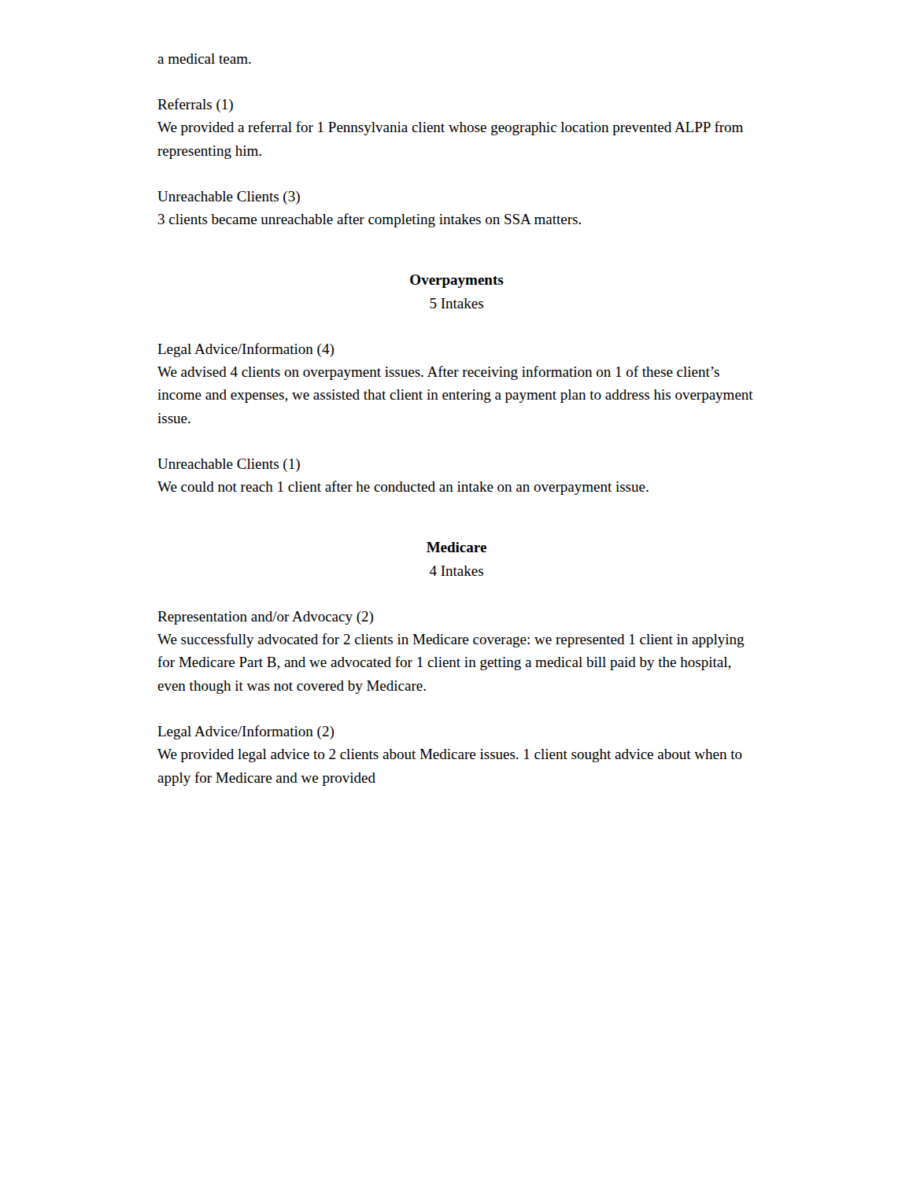a medical team.
Referrals (1)
We provided a referral for 1 Pennsylvania client whose geographic location prevented ALPP from representing him.
Unreachable Clients (3)
3 clients became unreachable after completing intakes on SSA matters.
Overpayments
5 Intakes
Legal Advice/Information (4)
We advised 4 clients on overpayment issues. After receiving information on 1 of these client’s income and expenses, we assisted that client in entering a payment plan to address his overpayment issue.
Unreachable Clients (1)
We could not reach 1 client after he conducted an intake on an overpayment issue.
Medicare
4 Intakes
Representation and/or Advocacy (2)
We successfully advocated for 2 clients in Medicare coverage: we represented 1 client in applying for Medicare Part B, and we advocated for 1 client in getting a medical bill paid by the hospital, even though it was not covered by Medicare.
Legal Advice/Information (2)
We provided legal advice to 2 clients about Medicare issues. 1 client sought advice about when to apply for Medicare and we provided